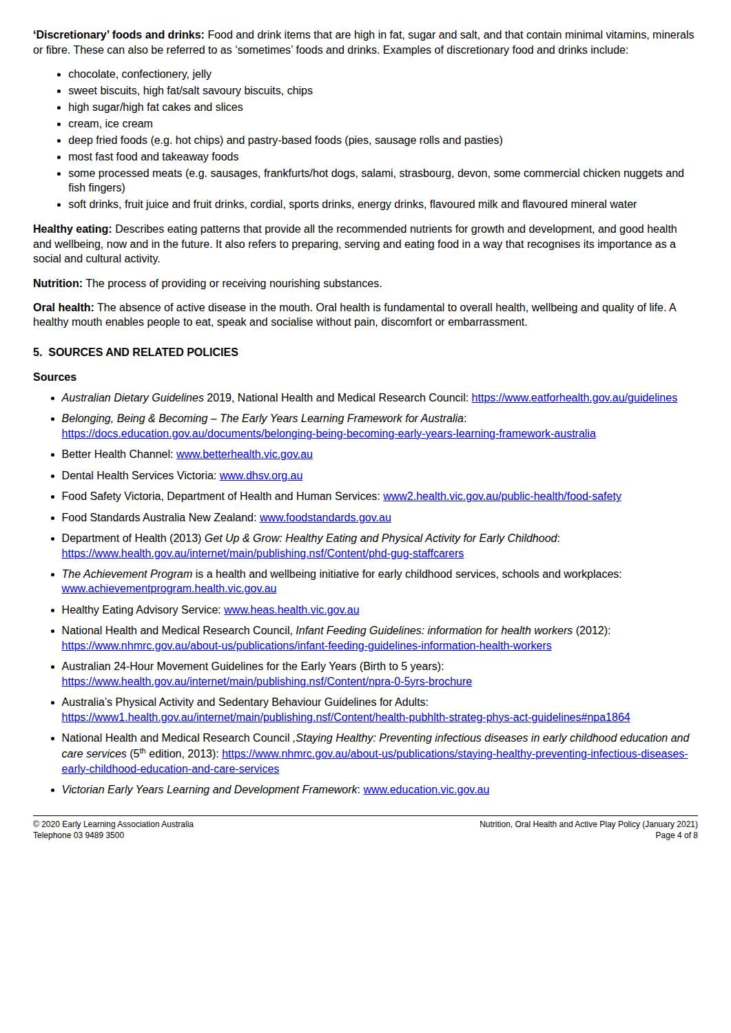‘Discretionary’ foods and drinks: Food and drink items that are high in fat, sugar and salt, and that contain minimal vitamins, minerals or fibre. These can also be referred to as ‘sometimes’ foods and drinks. Examples of discretionary food and drinks include:
chocolate, confectionery, jelly
sweet biscuits, high fat/salt savoury biscuits, chips
high sugar/high fat cakes and slices
cream, ice cream
deep fried foods (e.g. hot chips) and pastry-based foods (pies, sausage rolls and pasties)
most fast food and takeaway foods
some processed meats (e.g. sausages, frankfurts/hot dogs, salami, strasbourg, devon, some commercial chicken nuggets and fish fingers)
soft drinks, fruit juice and fruit drinks, cordial, sports drinks, energy drinks, flavoured milk and flavoured mineral water
Healthy eating: Describes eating patterns that provide all the recommended nutrients for growth and development, and good health and wellbeing, now and in the future. It also refers to preparing, serving and eating food in a way that recognises its importance as a social and cultural activity.
Nutrition: The process of providing or receiving nourishing substances.
Oral health: The absence of active disease in the mouth. Oral health is fundamental to overall health, wellbeing and quality of life. A healthy mouth enables people to eat, speak and socialise without pain, discomfort or embarrassment.
5. SOURCES AND RELATED POLICIES
Sources
Australian Dietary Guidelines 2019, National Health and Medical Research Council: https://www.eatforhealth.gov.au/guidelines
Belonging, Being & Becoming – The Early Years Learning Framework for Australia: https://docs.education.gov.au/documents/belonging-being-becoming-early-years-learning-framework-australia
Better Health Channel: www.betterhealth.vic.gov.au
Dental Health Services Victoria: www.dhsv.org.au
Food Safety Victoria, Department of Health and Human Services: www2.health.vic.gov.au/public-health/food-safety
Food Standards Australia New Zealand: www.foodstandards.gov.au
Department of Health (2013) Get Up & Grow: Healthy Eating and Physical Activity for Early Childhood: https://www.health.gov.au/internet/main/publishing.nsf/Content/phd-gug-staffcarers
The Achievement Program is a health and wellbeing initiative for early childhood services, schools and workplaces: www.achievementprogram.health.vic.gov.au
Healthy Eating Advisory Service: www.heas.health.vic.gov.au
National Health and Medical Research Council, Infant Feeding Guidelines: information for health workers (2012): https://www.nhmrc.gov.au/about-us/publications/infant-feeding-guidelines-information-health-workers
Australian 24-Hour Movement Guidelines for the Early Years (Birth to 5 years): https://www.health.gov.au/internet/main/publishing.nsf/Content/npra-0-5yrs-brochure
Australia’s Physical Activity and Sedentary Behaviour Guidelines for Adults: https://www1.health.gov.au/internet/main/publishing.nsf/Content/health-pubhlth-strateg-phys-act-guidelines#npa1864
National Health and Medical Research Council ,Staying Healthy: Preventing infectious diseases in early childhood education and care services (5th edition, 2013): https://www.nhmrc.gov.au/about-us/publications/staying-healthy-preventing-infectious-diseases-early-childhood-education-and-care-services
Victorian Early Years Learning and Development Framework: www.education.vic.gov.au
© 2020 Early Learning Association Australia
Telephone 03 9489 3500
Nutrition, Oral Health and Active Play Policy (January 2021)
Page 4 of 8